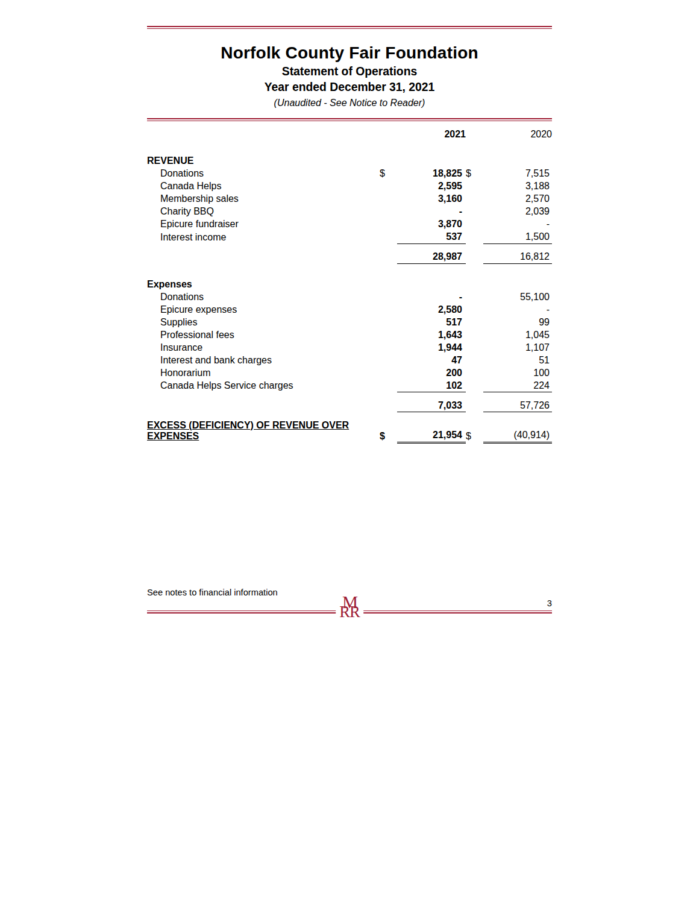Norfolk County Fair Foundation
Statement of Operations
Year ended December 31, 2021
(Unaudited - See Notice to Reader)
| | | 2021 | | 2020 |
| REVENUE | | | | |
| Donations | $ | 18,825 | $ | 7,515 |
| Canada Helps | | 2,595 | | 3,188 |
| Membership sales | | 3,160 | | 2,570 |
| Charity BBQ | | - | | 2,039 |
| Epicure fundraiser | | 3,870 | | - |
| Interest income | | 537 | | 1,500 |
| | | 28,987 | | 16,812 |
| Expenses | | | | |
| Donations | | - | | 55,100 |
| Epicure expenses | | 2,580 | | - |
| Supplies | | 517 | | 99 |
| Professional fees | | 1,643 | | 1,045 |
| Insurance | | 1,944 | | 1,107 |
| Interest and bank charges | | 47 | | 51 |
| Honorarium | | 200 | | 100 |
| Canada Helps Service charges | | 102 | | 224 |
| | | 7,033 | | 57,726 |
| EXCESS (DEFICIENCY) OF REVENUE OVER EXPENSES | $ | 21,954 | $ | (40,914) |
See notes to financial information
3
M RR